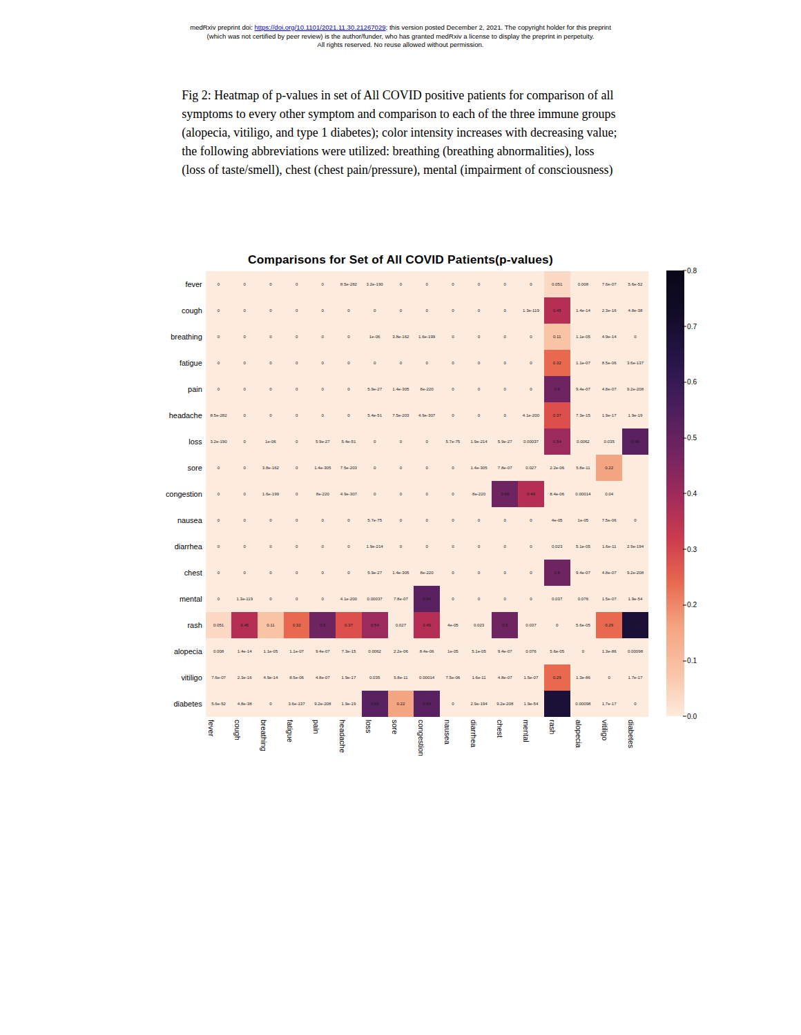medRxiv preprint doi: https://doi.org/10.1101/2021.11.30.21267029; this version posted December 2, 2021. The copyright holder for this preprint
(which was not certified by peer review) is the author/funder, who has granted medRxiv a license to display the preprint in perpetuity.
All rights reserved. No reuse allowed without permission.
Fig 2: Heatmap of p-values in set of All COVID positive patients for comparison of all symptoms to every other symptom and comparison to each of the three immune groups (alopecia, vitiligo, and type 1 diabetes); color intensity increases with decreasing value; the following abbreviations were utilized: breathing (breathing abnormalities), loss (loss of taste/smell), chest (chest pain/pressure), mental (impairment of consciousness)
Comparisons for Set of All COVID Patients(p-values)
| fever | 0 | 0 | 0 | 0 | 0 | 8.5e-282 | 3.2e-190 | 0 | 0 | 0 | 0 | 0 | 0 | 0.051 | 0.008 | 7.6e-07 | 5.6e-52 |
| cough | 0 | 0 | 0 | 0 | 0 | 0 | 0 | 0 | 0 | 0 | 0 | 0 | 1.3e-119 | 0.45 | 1.4e-14 | 2.3e-16 | 4.8e-38 |
| breathing | 0 | 0 | 0 | 0 | 0 | 0 | 1e-06 | 3.8e-162 | 1.6e-199 | 0 | 0 | 0 | 0 | 0.11 | 1.1e-05 | 4.9e-14 | 0 |
| fatigue | 0 | 0 | 0 | 0 | 0 | 0 | 0 | 0 | 0 | 0 | 0 | 0 | 0 | 0.32 | 1.1e-07 | 8.5e-06 | 3.6e-137 |
| pain | 0 | 0 | 0 | 0 | 0 | 0 | 5.9e-27 | 1.4e-305 | 8e-220 | 0 | 0 | 0 | 0 | 0.6 | 9.4e-07 | 4.8e-07 | 9.2e-208 |
| headache | 8.5e-282 | 0 | 0 | 0 | 0 | 0 | 5.4e-51 | 7.5e-203 | 4.9e-307 | 0 | 0 | 0 | 4.1e-200 | 0.37 | 7.3e-15 | 1.9e-17 | 1.9e-19 |
| loss | 3.2e-190 | 0 | 1e-06 | 0 | 5.9e-27 | 5.4e-51 | 0 | 0 | 0 | 5.7e-75 | 1.9e-214 | 5.9e-27 | 0.00037 | 0.54 | 0.0062 | 0.035 | 0.66 |
| sore | 0 | 0 | 3.8e-162 | 0 | 1.4e-305 | 7.5e-203 | 0 | 0 | 0 | 0 | 1.4e-305 | 7.8e-07 | 0.027 | 2.2e-06 | 5.8e-11 | 0.22 | |
| congestion | 0 | 0 | 1.6e-199 | 0 | 8e-220 | 4.9e-307 | 0 | 0 | 0 | 0 | 8e-220 | 0.66 | 0.49 | 8.4e-06 | 0.00014 | 0.04 | |
| nausea | 0 | 0 | 0 | 0 | 0 | 0 | 5.7e-75 | 0 | 0 | 0 | 0 | 0 | 0 | 4e-05 | 1e-05 | 7.5e-06 | 0 |
| diarrhea | 0 | 0 | 0 | 0 | 0 | 0 | 1.9e-214 | 0 | 0 | 0 | 0 | 0 | 0 | 0.023 | 5.1e-05 | 1.6e-11 | 2.9e-194 |
| chest | 0 | 0 | 0 | 0 | 0 | 0 | 5.9e-27 | 1.4e-305 | 8e-220 | 0 | 0 | 0 | 0 | 0.6 | 9.4e-07 | 4.8e-07 | 9.2e-208 |
| mental | 0 | 1.3e-119 | 0 | 0 | 0 | 4.1e-200 | 0.00037 | 7.8e-07 | 0.66 | 0 | 0 | 0 | 0 | 0.037 | 0.076 | 1.5e-07 | 1.9e-54 |
| rash | 0.051 | 0.45 | 0.11 | 0.32 | 0.6 | 0.37 | 0.54 | 0.027 | 0.49 | 4e-05 | 0.023 | 0.6 | 0.037 | 0 | 5.6e-05 | 0.29 | 0.85 |
| alopecia | 0.008 | 1.4e-14 | 1.1e-05 | 1.1e-07 | 9.4e-07 | 7.3e-15 | 0.0062 | 2.2e-06 | 8.4e-06 | 1e-05 | 5.1e-05 | 9.4e-07 | 0.076 | 5.6e-05 | 0 | 1.3e-86 | 0.00098 |
| vitiligo | 7.6e-07 | 2.3e-16 | 4.9e-14 | 8.5e-06 | 4.8e-07 | 1.9e-17 | 0.035 | 5.8e-11 | 0.00014 | 7.5e-06 | 1.6e-11 | 4.8e-07 | 1.5e-07 | 0.29 | 1.3e-86 | 0 | 1.7e-17 |
| diabetes | 5.6e-52 | 4.8e-38 | 0 | 3.6e-137 | 9.2e-208 | 1.9e-19 | 0.66 | 0.22 | 0.64 | 0 | 2.9e-194 | 9.2e-208 | 1.9e-54 | 0.85 | 0.00098 | 1.7e-17 | 0 |
fever
cough
breathing
fatigue
pain
headache
loss
sore
congestion
nausea
diarrhea
chest
mental
rash
alopecia
vitiligo
diabetes
0.8 0.7 0.6 0.5 0.4 0.3 0.2 0.1 0.0